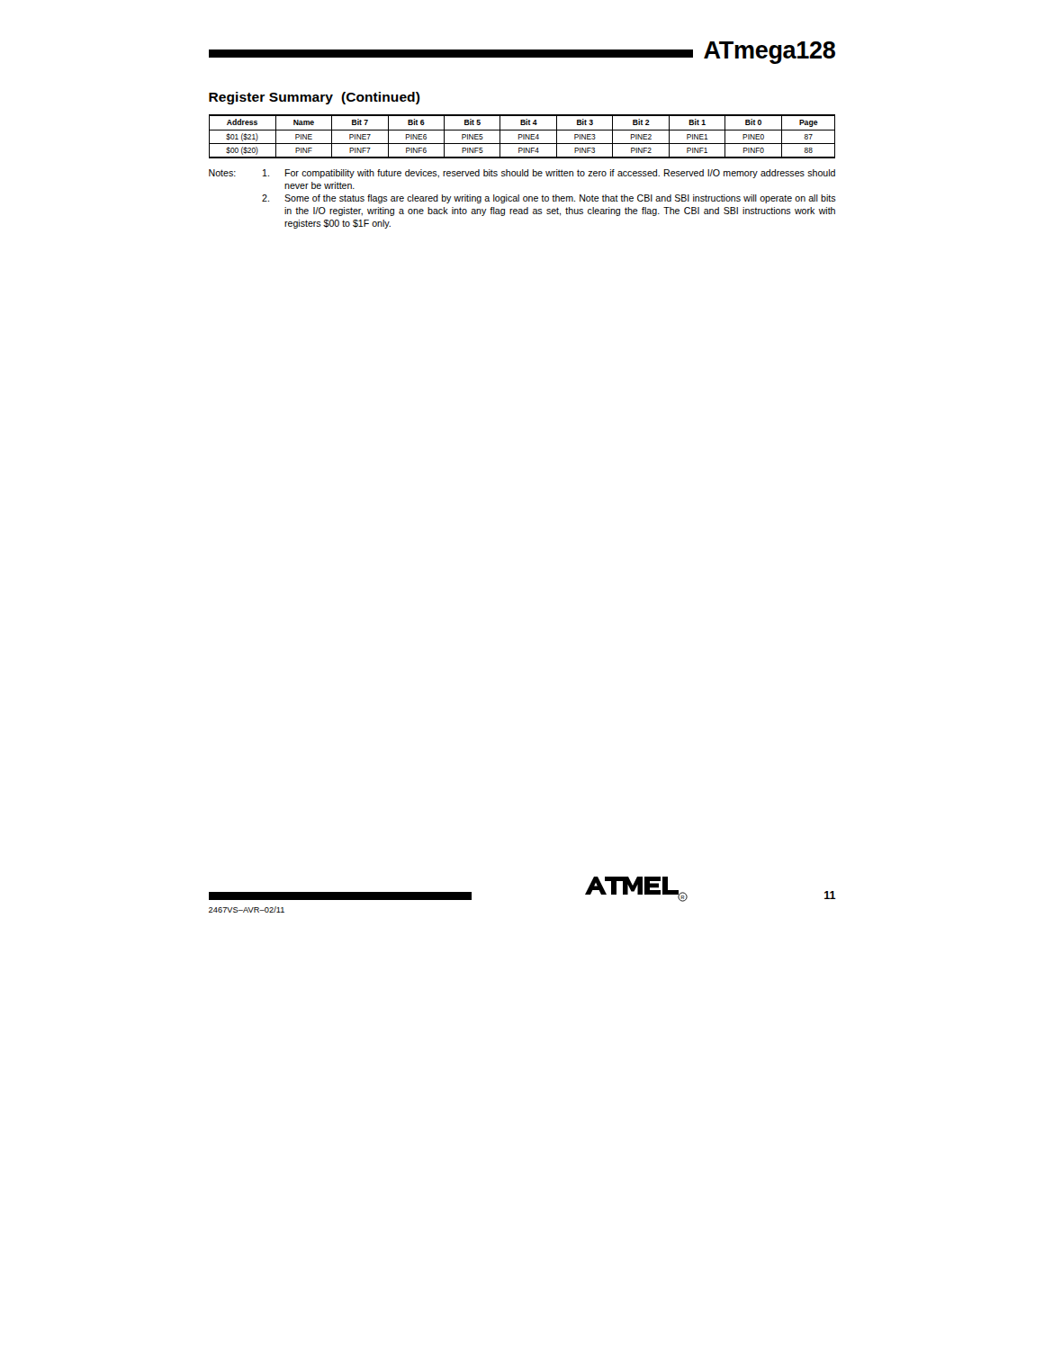ATmega128
Register Summary (Continued)
| Address | Name | Bit 7 | Bit 6 | Bit 5 | Bit 4 | Bit 3 | Bit 2 | Bit 1 | Bit 0 | Page |
| --- | --- | --- | --- | --- | --- | --- | --- | --- | --- | --- |
| $01 ($21) | PINE | PINE7 | PINE6 | PINE5 | PINE4 | PINE3 | PINE2 | PINE1 | PINE0 | 87 |
| $00 ($20) | PINF | PINF7 | PINF6 | PINF5 | PINF4 | PINF3 | PINF2 | PINF1 | PINF0 | 88 |
| Notes: | 1. | For compatibility with future devices, reserved bits should be written to zero if accessed. Reserved I/O memory addresses should never be written. |
| | 2. | Some of the status flags are cleared by writing a logical one to them. Note that the CBI and SBI instructions will operate on all bits in the I/O register, writing a one back into any flag read as set, thus clearing the flag. The CBI and SBI instructions work with registers $00 to $1F only. |
R
11
2467VS–AVR–02/11